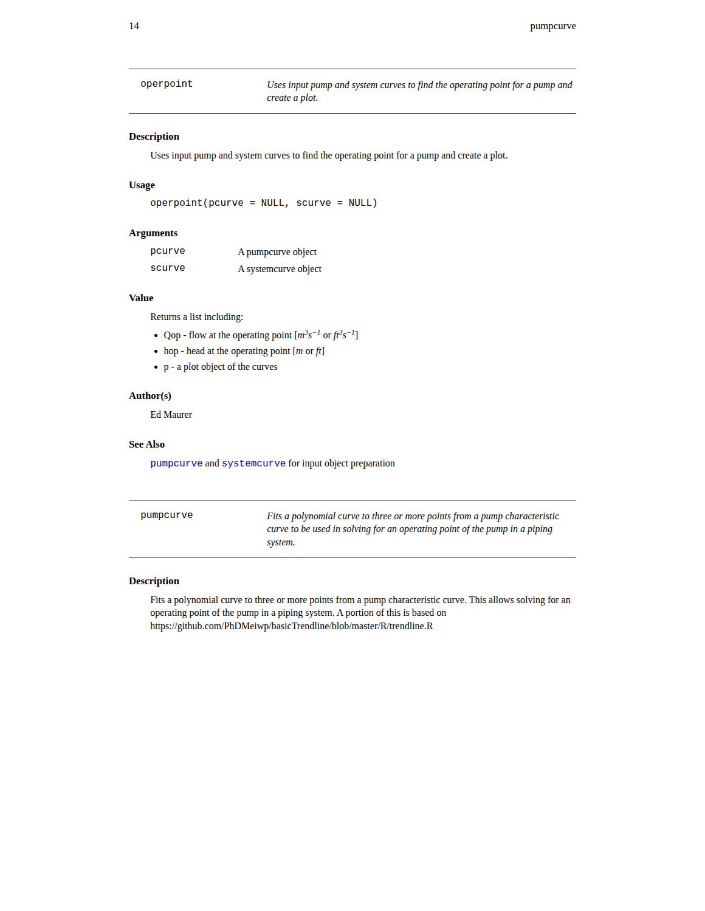14 pumpcurve
operpoint
Uses input pump and system curves to find the operating point for a pump and create a plot.
Description
Uses input pump and system curves to find the operating point for a pump and create a plot.
Usage
operpoint(pcurve = NULL, scurve = NULL)
Arguments
pcurve
A pumpcurve object
scurve
A systemcurve object
Value
Returns a list including:
Qop - flow at the operating point [m3s−1 or ft3s−1]
hop - head at the operating point [m or ft]
p - a plot object of the curves
Author(s)
Ed Maurer
See Also
pumpcurve and systemcurve for input object preparation
pumpcurve
Fits a polynomial curve to three or more points from a pump characteristic curve to be used in solving for an operating point of the pump in a piping system.
Description
Fits a polynomial curve to three or more points from a pump characteristic curve. This allows solving for an operating point of the pump in a piping system. A portion of this is based on https://github.com/PhDMeiwp/basicTrendline/blob/master/R/trendline.R